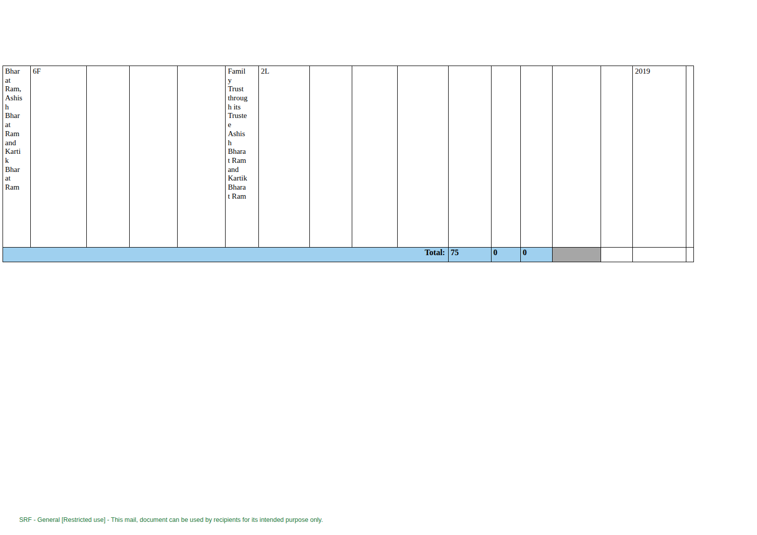| Bhar at Ram, Ashis h Bhar at Ram and Karti k Bhar at Ram | 6F | | | | Famil y Trust throug h its Truste e Ashis h Bhara t Ram and Kartik Bhara t Ram | 2L | | | | | | | | | 2019 | |
| Total: | 75 | 0 | 0 | | | | |
SRF - General [Restricted use] - This mail, document can be used by recipients for its intended purpose only.